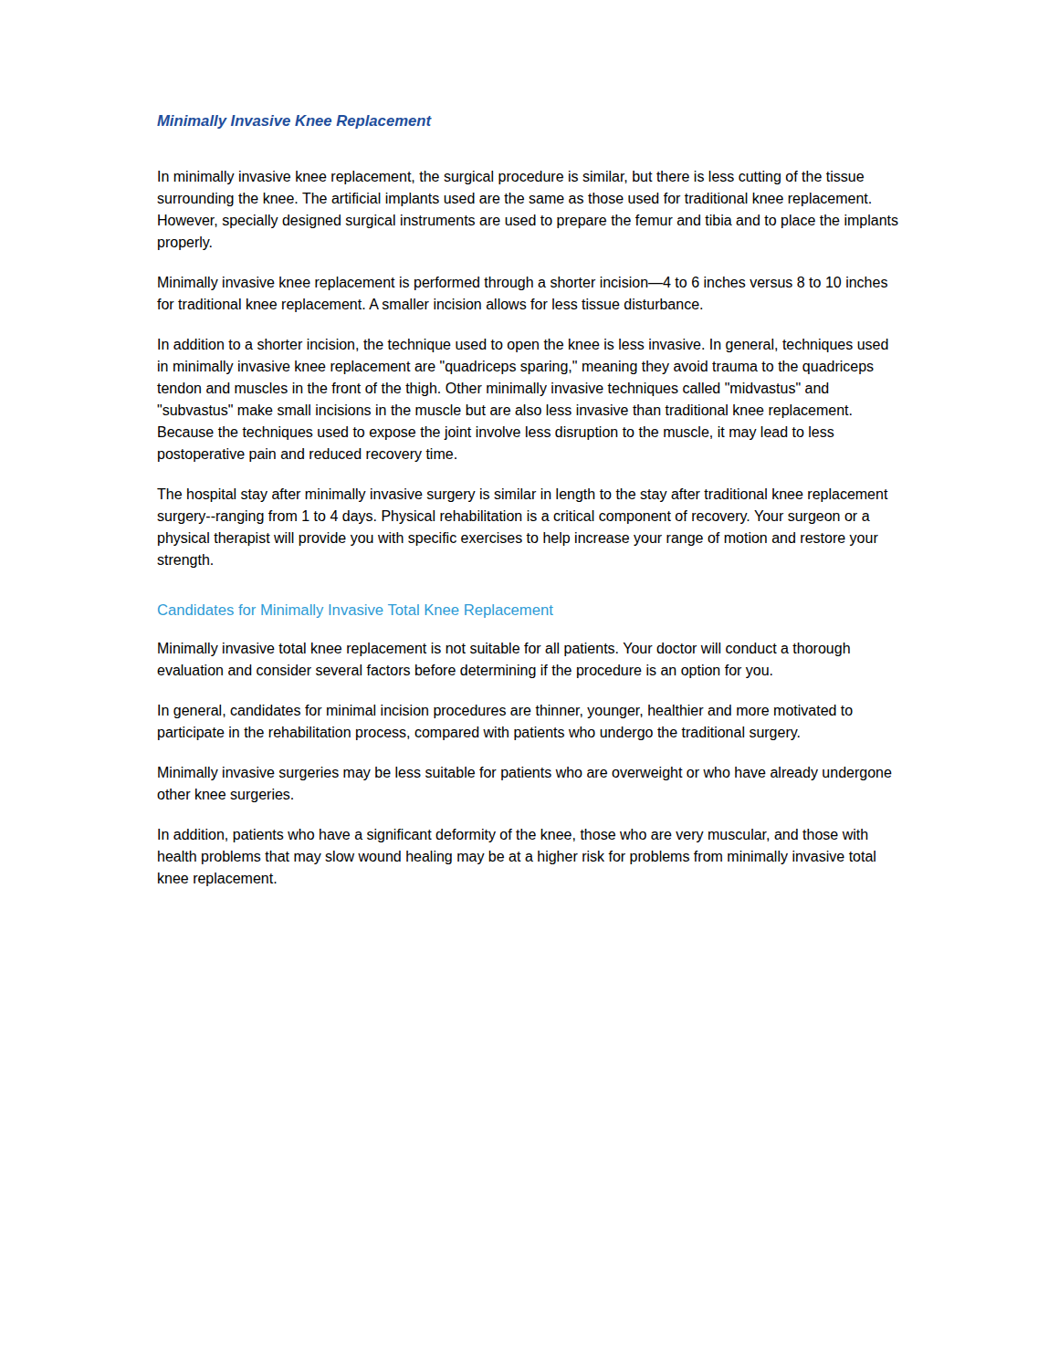Minimally Invasive Knee Replacement
In minimally invasive knee replacement, the surgical procedure is similar, but there is less cutting of the tissue surrounding the knee. The artificial implants used are the same as those used for traditional knee replacement. However, specially designed surgical instruments are used to prepare the femur and tibia and to place the implants properly.
Minimally invasive knee replacement is performed through a shorter incision—4 to 6 inches versus 8 to 10 inches for traditional knee replacement. A smaller incision allows for less tissue disturbance.
In addition to a shorter incision, the technique used to open the knee is less invasive. In general, techniques used in minimally invasive knee replacement are "quadriceps sparing," meaning they avoid trauma to the quadriceps tendon and muscles in the front of the thigh. Other minimally invasive techniques called "midvastus" and "subvastus" make small incisions in the muscle but are also less invasive than traditional knee replacement. Because the techniques used to expose the joint involve less disruption to the muscle, it may lead to less postoperative pain and reduced recovery time.
The hospital stay after minimally invasive surgery is similar in length to the stay after traditional knee replacement surgery--ranging from 1 to 4 days. Physical rehabilitation is a critical component of recovery. Your surgeon or a physical therapist will provide you with specific exercises to help increase your range of motion and restore your strength.
Candidates for Minimally Invasive Total Knee Replacement
Minimally invasive total knee replacement is not suitable for all patients. Your doctor will conduct a thorough evaluation and consider several factors before determining if the procedure is an option for you.
In general, candidates for minimal incision procedures are thinner, younger, healthier and more motivated to participate in the rehabilitation process, compared with patients who undergo the traditional surgery.
Minimally invasive surgeries may be less suitable for patients who are overweight or who have already undergone other knee surgeries.
In addition, patients who have a significant deformity of the knee, those who are very muscular, and those with health problems that may slow wound healing may be at a higher risk for problems from minimally invasive total knee replacement.